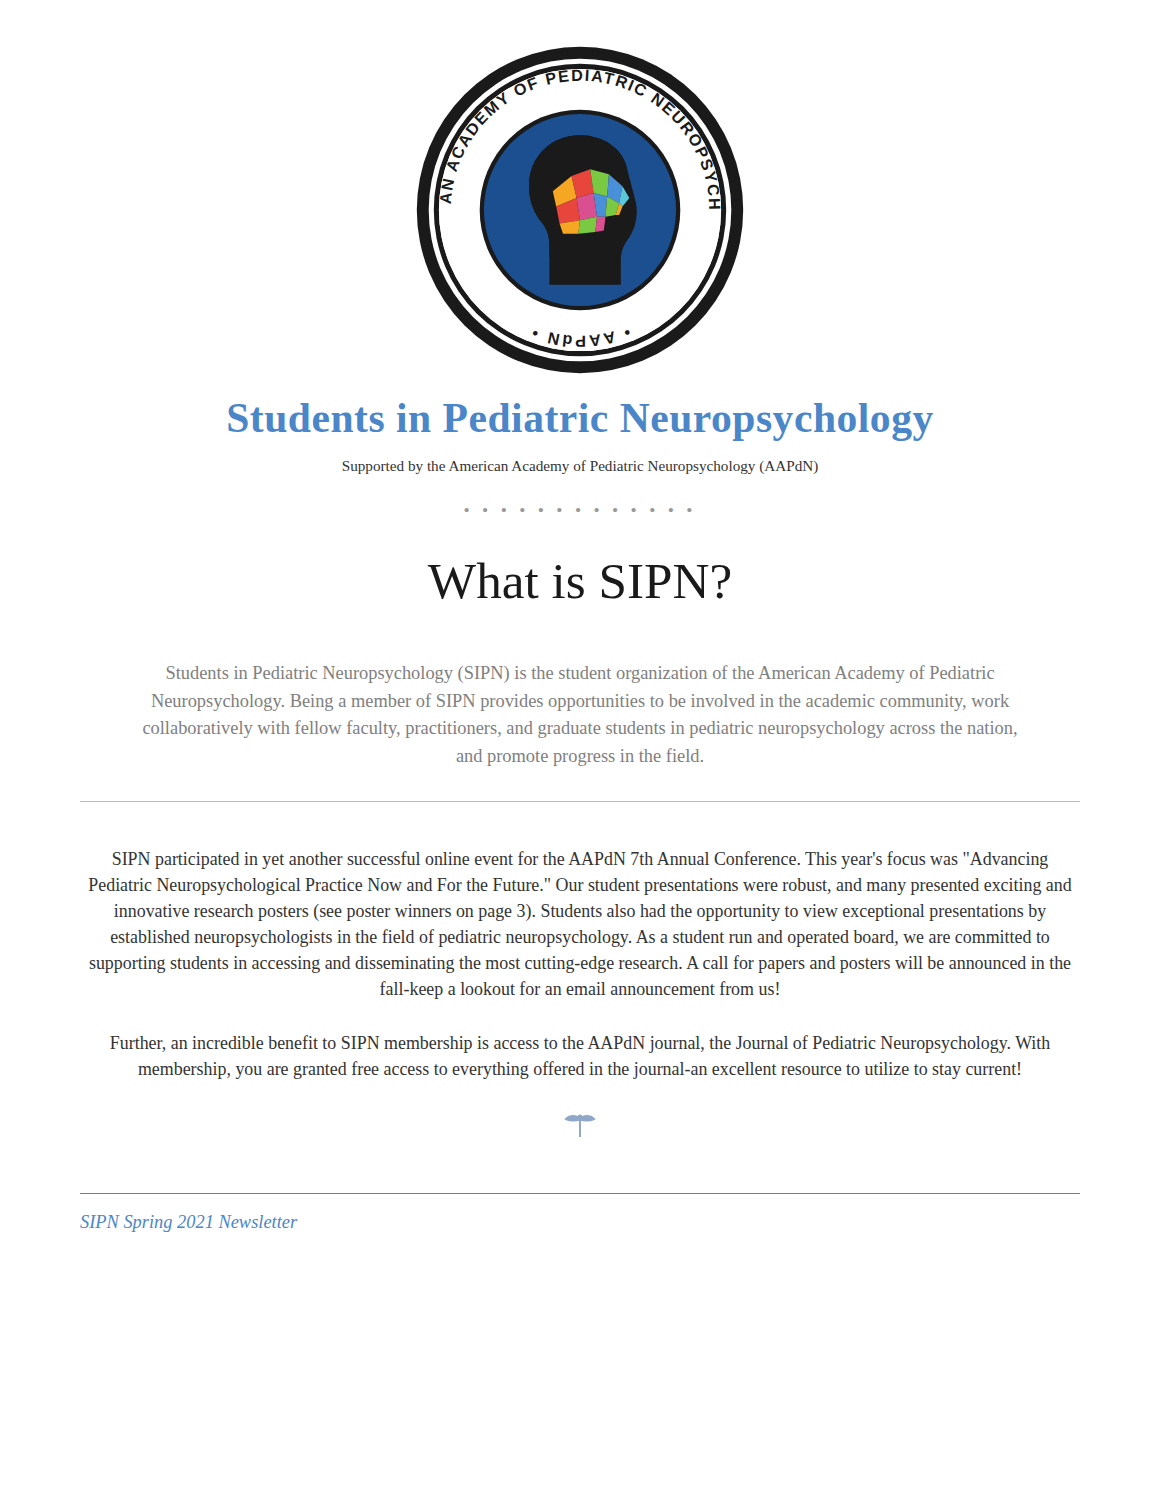AMERICAN ACADEMY OF PEDIATRIC NEUROPSYCHOLOGY • AAPdN •
Students in Pediatric Neuropsychology
Supported by the American Academy of Pediatric Neuropsychology (AAPdN)
• • • • • • • • • • • • •
What is SIPN?
Students in Pediatric Neuropsychology (SIPN) is the student organization of the American Academy of Pediatric Neuropsychology. Being a member of SIPN provides opportunities to be involved in the academic community, work collaboratively with fellow faculty, practitioners, and graduate students in pediatric neuropsychology across the nation, and promote progress in the field.
SIPN participated in yet another successful online event for the AAPdN 7th Annual Conference. This year's focus was "Advancing Pediatric Neuropsychological Practice Now and For the Future." Our student presentations were robust, and many presented exciting and innovative research posters (see poster winners on page 3). Students also had the opportunity to view exceptional presentations by established neuropsychologists in the field of pediatric neuropsychology. As a student run and operated board, we are committed to supporting students in accessing and disseminating the most cutting-edge research. A call for papers and posters will be announced in the fall-keep a lookout for an email announcement from us!
Further, an incredible benefit to SIPN membership is access to the AAPdN journal, the Journal of Pediatric Neuropsychology. With membership, you are granted free access to everything offered in the journal-an excellent resource to utilize to stay current!
SIPN Spring 2021 Newsletter